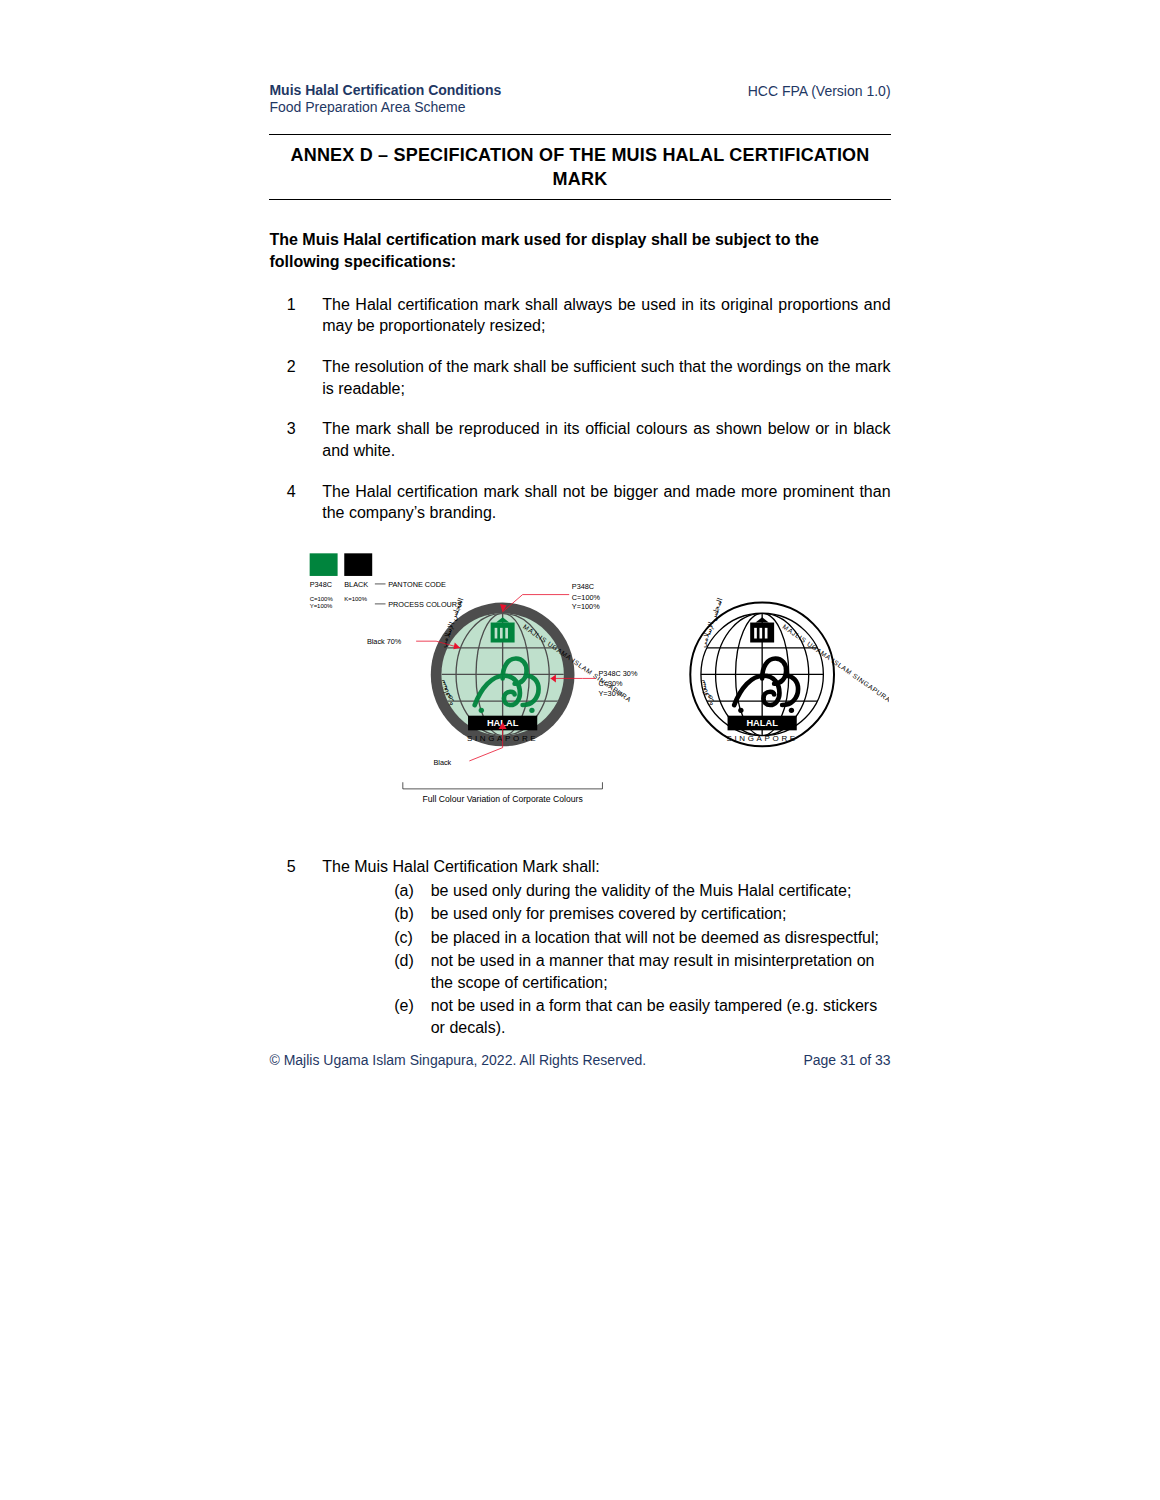Muis Halal Certification Conditions
Food Preparation Area Scheme
HCC FPA (Version 1.0)
ANNEX D – SPECIFICATION OF THE MUIS HALAL CERTIFICATION MARK
The Muis Halal certification mark used for display shall be subject to the following specifications:
1 The Halal certification mark shall always be used in its original proportions and may be proportionately resized;
2 The resolution of the mark shall be sufficient such that the wordings on the mark is readable;
3 The mark shall be reproduced in its official colours as shown below or in black and white.
4 The Halal certification mark shall not be bigger and made more prominent than the company’s branding.
P348C BLACK PANTONE CODE C=100% Y=100% K=100% PROCESS COLOURS المجلس الإسلامي سنغافورة MAJLIS UGAMA ISLAM SINGAPURA HALAL SINGAPORE المجلس الإسلامي سنغافورة MAJLIS UGAMA ISLAM SINGAPURA HALAL SINGAPORE P348C C=100% Y=100% Black 70% P348C 30% C=30% Y=30% Black Full Colour Variation of Corporate Colours
5
The Muis Halal Certification Mark shall:
(a) be used only during the validity of the Muis Halal certificate;
(b) be used only for premises covered by certification;
(c) be placed in a location that will not be deemed as disrespectful;
(d) not be used in a manner that may result in misinterpretation on the scope of certification;
(e) not be used in a form that can be easily tampered (e.g. stickers or decals).
© Majlis Ugama Islam Singapura, 2022. All Rights Reserved.
Page 31 of 33